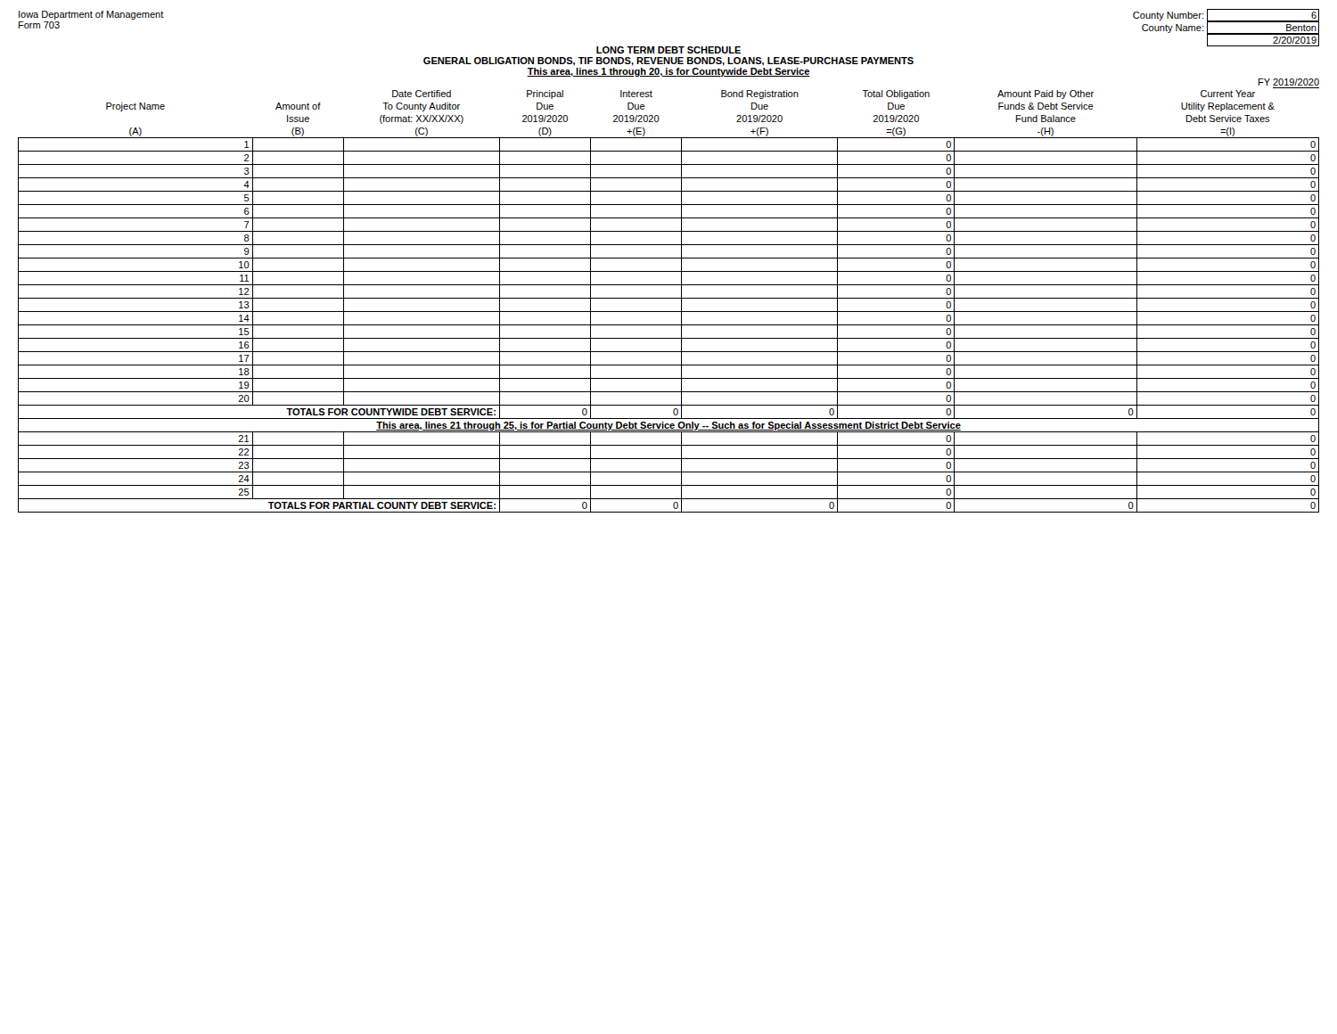Iowa Department of Management
Form 703
County Number: 6
County Name: Benton
2/20/2019
LONG TERM DEBT SCHEDULE
GENERAL OBLIGATION BONDS, TIF BONDS, REVENUE BONDS, LOANS, LEASE-PURCHASE PAYMENTS
This area, lines 1 through 20, is for Countywide Debt Service
FY 2019/2020
| | | Date Certified | Principal | Interest | Bond Registration | Total Obligation | Amount Paid by Other | Current Year |
| --- | --- | --- | --- | --- | --- | --- | --- | --- |
| Project Name | Amount of | To County Auditor | Due | Due | Due | Due | Funds & Debt Service | Utility Replacement & |
| | Issue | (format: XX/XX/XX) | 2019/2020 | 2019/2020 | 2019/2020 | 2019/2020 | Fund Balance | Debt Service Taxes |
| (A) | (B) | (C) | (D) | +(E) | +(F) | =(G) | -(H) | =(I) |
| 1 | | | | | | 0 | | 0 |
| 2 | | | | | | 0 | | 0 |
| 3 | | | | | | 0 | | 0 |
| 4 | | | | | | 0 | | 0 |
| 5 | | | | | | 0 | | 0 |
| 6 | | | | | | 0 | | 0 |
| 7 | | | | | | 0 | | 0 |
| 8 | | | | | | 0 | | 0 |
| 9 | | | | | | 0 | | 0 |
| 10 | | | | | | 0 | | 0 |
| 11 | | | | | | 0 | | 0 |
| 12 | | | | | | 0 | | 0 |
| 13 | | | | | | 0 | | 0 |
| 14 | | | | | | 0 | | 0 |
| 15 | | | | | | 0 | | 0 |
| 16 | | | | | | 0 | | 0 |
| 17 | | | | | | 0 | | 0 |
| 18 | | | | | | 0 | | 0 |
| 19 | | | | | | 0 | | 0 |
| 20 | | | | | | 0 | | 0 |
| TOTALS FOR COUNTYWIDE DEBT SERVICE: | 0 | 0 | 0 | 0 | 0 | 0 |
| This area, lines 21 through 25, is for Partial County Debt Service Only -- Such as for Special Assessment District Debt Service |
| 21 | | | | | | 0 | | 0 |
| 22 | | | | | | 0 | | 0 |
| 23 | | | | | | 0 | | 0 |
| 24 | | | | | | 0 | | 0 |
| 25 | | | | | | 0 | | 0 |
| TOTALS FOR PARTIAL COUNTY DEBT SERVICE: | 0 | 0 | 0 | 0 | 0 | 0 |